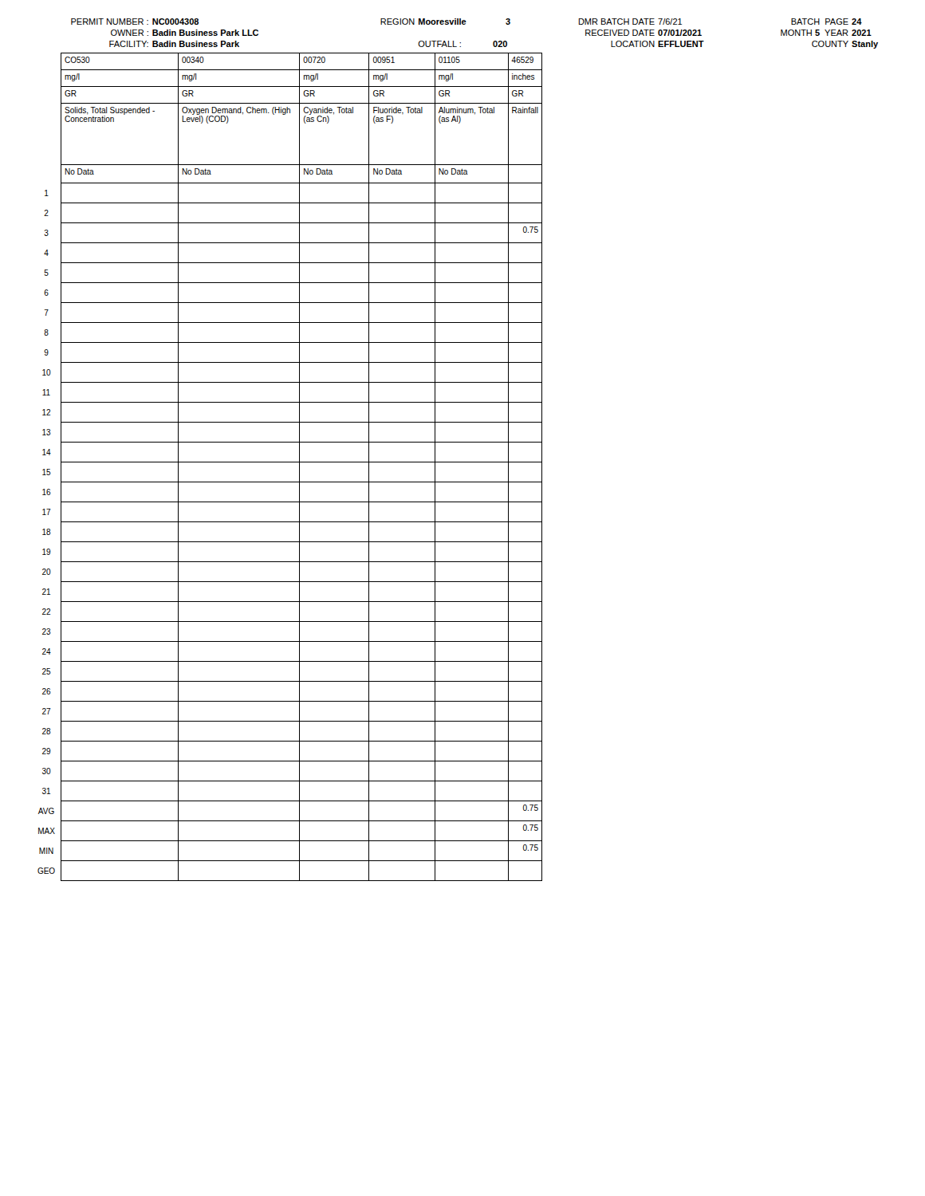| PERMIT NUMBER : | NC0004308 | | REGION | Mooresville | 3 | DMR BATCH DATE | 7/6/21 | BATCH PAGE | 24 |
| OWNER : | Badin Business Park LLC | | | | | RECEIVED DATE | 07/01/2021 | MONTH 5 YEAR | 2021 |
| FACILITY: | Badin Business Park | | | OUTFALL : | 020 | LOCATION | EFFLUENT | COUNTY | Stanly |
| | CO530 | 00340 | 00720 | 00951 | 01105 | 46529 |
| | mg/l | mg/l | mg/l | mg/l | mg/l | inches |
| | GR | GR | GR | GR | GR | GR |
| | Solids, Total Suspended - Concentration | Oxygen Demand, Chem. (High Level) (COD) | Cyanide, Total (as Cn) | Fluoride, Total (as F) | Aluminum, Total (as Al) | Rainfall |
| | No Data | No Data | No Data | No Data | No Data | |
| 1 | | | | | | |
| 2 | | | | | | |
| 3 | | | | | | 0.75 |
| 4 | | | | | | |
| 5 | | | | | | |
| 6 | | | | | | |
| 7 | | | | | | |
| 8 | | | | | | |
| 9 | | | | | | |
| 10 | | | | | | |
| 11 | | | | | | |
| 12 | | | | | | |
| 13 | | | | | | |
| 14 | | | | | | |
| 15 | | | | | | |
| 16 | | | | | | |
| 17 | | | | | | |
| 18 | | | | | | |
| 19 | | | | | | |
| 20 | | | | | | |
| 21 | | | | | | |
| 22 | | | | | | |
| 23 | | | | | | |
| 24 | | | | | | |
| 25 | | | | | | |
| 26 | | | | | | |
| 27 | | | | | | |
| 28 | | | | | | |
| 29 | | | | | | |
| 30 | | | | | | |
| 31 | | | | | | |
| AVG | | | | | | 0.75 |
| MAX | | | | | | 0.75 |
| MIN | | | | | | 0.75 |
| GEO | | | | | | |